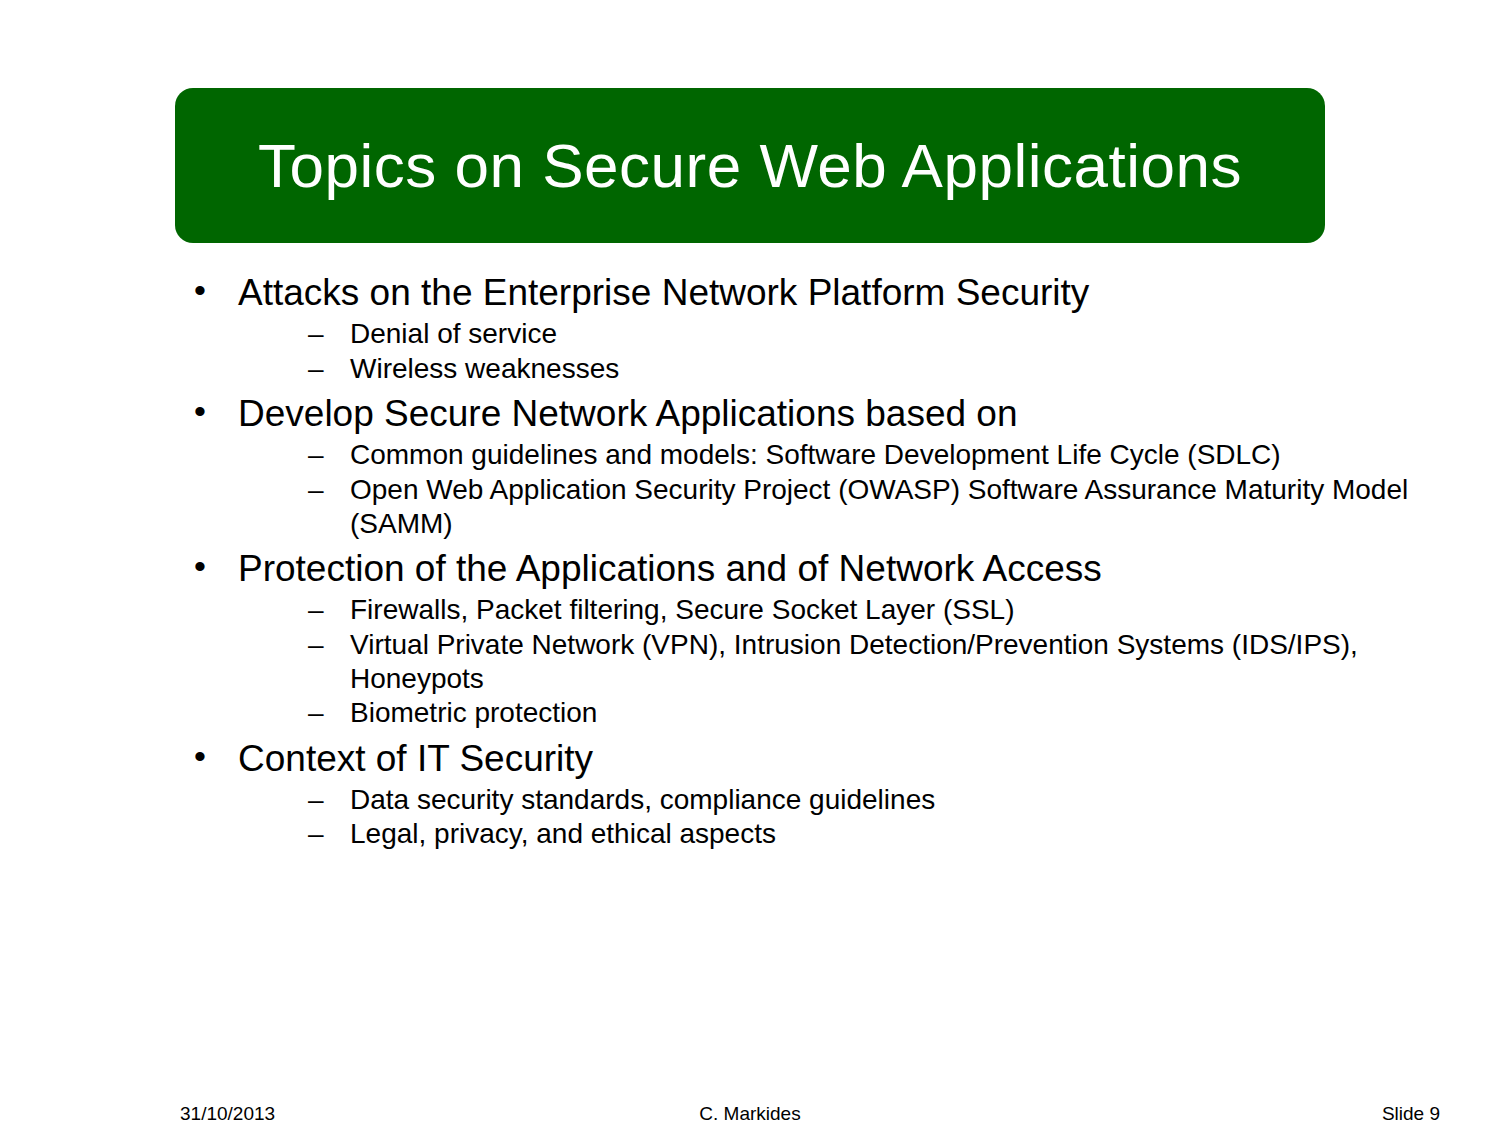Topics on Secure Web Applications
Attacks on the Enterprise Network Platform Security
Denial of service
Wireless weaknesses
Develop Secure Network Applications based on
Common guidelines and models: Software Development Life Cycle (SDLC)
Open Web Application Security Project (OWASP) Software Assurance Maturity Model (SAMM)
Protection of the Applications and of Network Access
Firewalls, Packet filtering, Secure Socket Layer (SSL)
Virtual Private Network (VPN), Intrusion Detection/Prevention Systems (IDS/IPS), Honeypots
Biometric protection
Context of IT Security
Data security standards, compliance guidelines
Legal, privacy, and ethical aspects
31/10/2013 C. Markides Slide 9